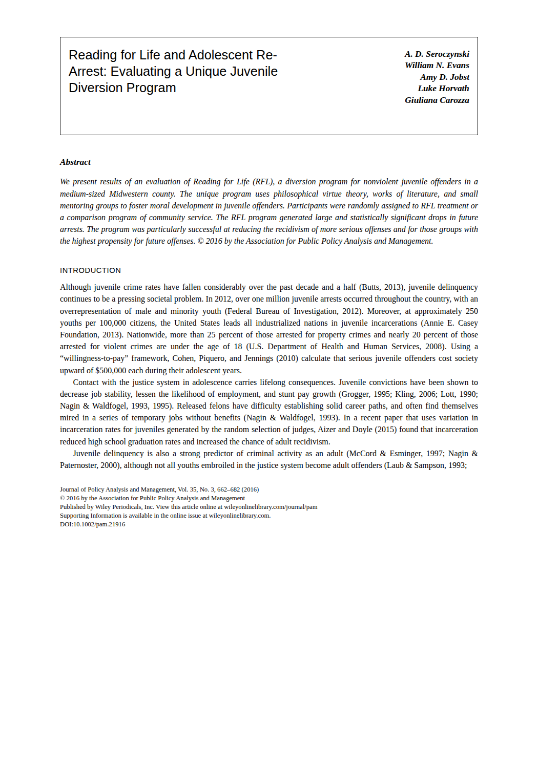Reading for Life and Adolescent Re-Arrest: Evaluating a Unique Juvenile Diversion Program
A. D. Seroczynski William N. Evans Amy D. Jobst Luke Horvath Giuliana Carozza
Abstract
We present results of an evaluation of Reading for Life (RFL), a diversion program for nonviolent juvenile offenders in a medium-sized Midwestern county. The unique program uses philosophical virtue theory, works of literature, and small mentoring groups to foster moral development in juvenile offenders. Participants were randomly assigned to RFL treatment or a comparison program of community service. The RFL program generated large and statistically significant drops in future arrests. The program was particularly successful at reducing the recidivism of more serious offenses and for those groups with the highest propensity for future offenses. © 2016 by the Association for Public Policy Analysis and Management.
INTRODUCTION
Although juvenile crime rates have fallen considerably over the past decade and a half (Butts, 2013), juvenile delinquency continues to be a pressing societal problem. In 2012, over one million juvenile arrests occurred throughout the country, with an overrepresentation of male and minority youth (Federal Bureau of Investigation, 2012). Moreover, at approximately 250 youths per 100,000 citizens, the United States leads all industrialized nations in juvenile incarcerations (Annie E. Casey Foundation, 2013). Nationwide, more than 25 percent of those arrested for property crimes and nearly 20 percent of those arrested for violent crimes are under the age of 18 (U.S. Department of Health and Human Services, 2008). Using a “willingness-to-pay” framework, Cohen, Piquero, and Jennings (2010) calculate that serious juvenile offenders cost society upward of $500,000 each during their adolescent years.
Contact with the justice system in adolescence carries lifelong consequences. Juvenile convictions have been shown to decrease job stability, lessen the likelihood of employment, and stunt pay growth (Grogger, 1995; Kling, 2006; Lott, 1990; Nagin & Waldfogel, 1993, 1995). Released felons have difficulty establishing solid career paths, and often find themselves mired in a series of temporary jobs without benefits (Nagin & Waldfogel, 1993). In a recent paper that uses variation in incarceration rates for juveniles generated by the random selection of judges, Aizer and Doyle (2015) found that incarceration reduced high school graduation rates and increased the chance of adult recidivism.
Juvenile delinquency is also a strong predictor of criminal activity as an adult (McCord & Esminger, 1997; Nagin & Paternoster, 2000), although not all youths embroiled in the justice system become adult offenders (Laub & Sampson, 1993;
Journal of Policy Analysis and Management, Vol. 35, No. 3, 662–682 (2016)
© 2016 by the Association for Public Policy Analysis and Management
Published by Wiley Periodicals, Inc. View this article online at wileyonlinelibrary.com/journal/pam
Supporting Information is available in the online issue at wileyonlinelibrary.com.
DOI:10.1002/pam.21916